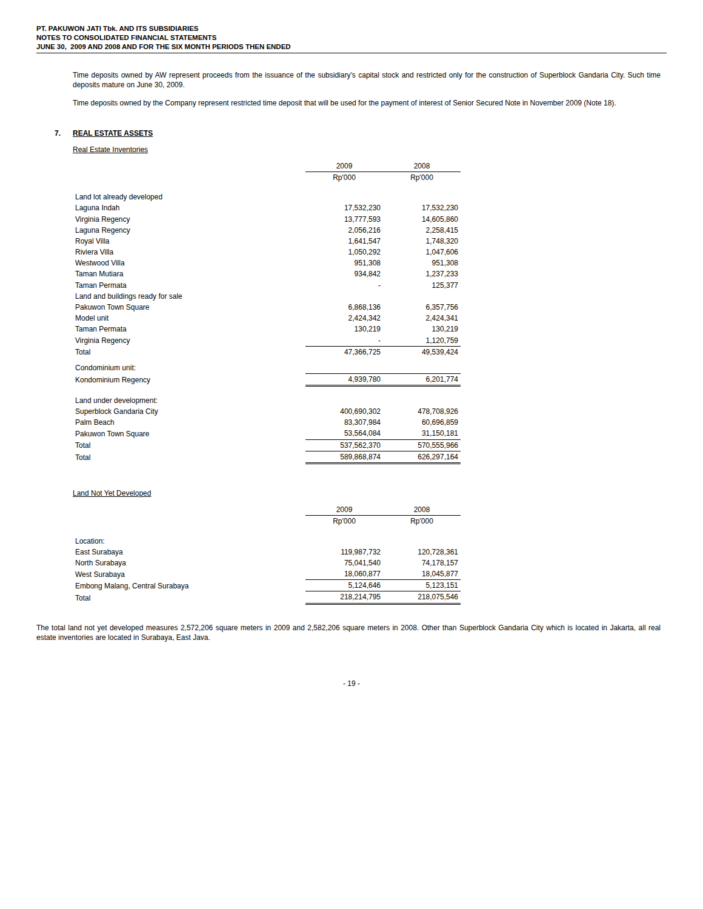PT. PAKUWON JATI Tbk. AND ITS SUBSIDIARIES
NOTES TO CONSOLIDATED FINANCIAL STATEMENTS
JUNE 30, 2009 AND 2008 AND FOR THE SIX MONTH PERIODS THEN ENDED
Time deposits owned by AW represent proceeds from the issuance of the subsidiary’s capital stock and restricted only for the construction of Superblock Gandaria City. Such time deposits mature on June 30, 2009.
Time deposits owned by the Company represent restricted time deposit that will be used for the payment of interest of Senior Secured Note in November 2009 (Note 18).
7.
REAL ESTATE ASSETS
Real Estate Inventories
| | 2009 | 2008 |
| | Rp'000 | Rp'000 |
| Land lot already developed | | |
| Laguna Indah | 17,532,230 | 17,532,230 |
| Virginia Regency | 13,777,593 | 14,605,860 |
| Laguna Regency | 2,056,216 | 2,258,415 |
| Royal Villa | 1,641,547 | 1,748,320 |
| Riviera Villa | 1,050,292 | 1,047,606 |
| Westwood Villa | 951,308 | 951,308 |
| Taman Mutiara | 934,842 | 1,237,233 |
| Taman Permata | - | 125,377 |
| Land and buildings ready for sale | | |
| Pakuwon Town Square | 6,868,136 | 6,357,756 |
| Model unit | 2,424,342 | 2,424,341 |
| Taman Permata | 130,219 | 130,219 |
| Virginia Regency | - | 1,120,759 |
| Total | 47,366,725 | 49,539,424 |
| Condominium unit: | | |
| Kondominium Regency | 4,939,780 | 6,201,774 |
| Land under development: | | |
| Superblock Gandaria City | 400,690,302 | 478,708,926 |
| Palm Beach | 83,307,984 | 60,696,859 |
| Pakuwon Town Square | 53,564,084 | 31,150,181 |
| Total | 537,562,370 | 570,555,966 |
| Total | 589,868,874 | 626,297,164 |
Land Not Yet Developed
| | 2009 | 2008 |
| | Rp'000 | Rp'000 |
| Location: | | |
| East Surabaya | 119,987,732 | 120,728,361 |
| North Surabaya | 75,041,540 | 74,178,157 |
| West Surabaya | 18,060,877 | 18,045,877 |
| Embong Malang, Central Surabaya | 5,124,646 | 5,123,151 |
| Total | 218,214,795 | 218,075,546 |
The total land not yet developed measures 2,572,206 square meters in 2009 and 2,582,206 square meters in 2008. Other than Superblock Gandaria City which is located in Jakarta, all real estate inventories are located in Surabaya, East Java.
- 19 -